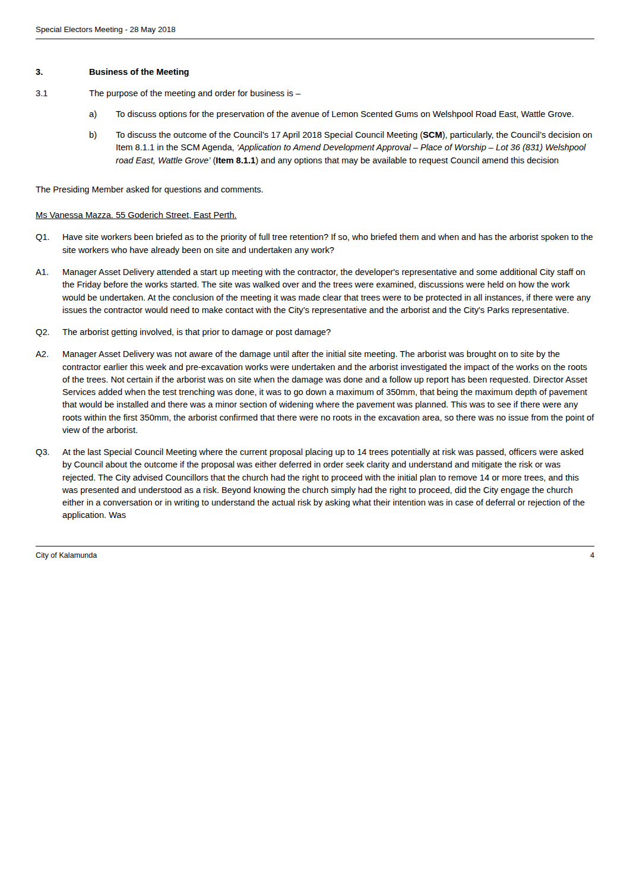Special Electors Meeting - 28 May 2018
3.
Business of the Meeting
3.1
The purpose of the meeting and order for business is –
a) To discuss options for the preservation of the avenue of Lemon Scented Gums on Welshpool Road East, Wattle Grove.
b) To discuss the outcome of the Council’s 17 April 2018 Special Council Meeting (SCM), particularly, the Council’s decision on Item 8.1.1 in the SCM Agenda, ‘Application to Amend Development Approval – Place of Worship – Lot 36 (831) Welshpool road East, Wattle Grove’ (Item 8.1.1) and any options that may be available to request Council amend this decision
The Presiding Member asked for questions and comments.
Ms Vanessa Mazza. 55 Goderich Street, East Perth.
Q1.
Have site workers been briefed as to the priority of full tree retention? If so, who briefed them and when and has the arborist spoken to the site workers who have already been on site and undertaken any work?
A1.
Manager Asset Delivery attended a start up meeting with the contractor, the developer's representative and some additional City staff on the Friday before the works started. The site was walked over and the trees were examined, discussions were held on how the work would be undertaken. At the conclusion of the meeting it was made clear that trees were to be protected in all instances, if there were any issues the contractor would need to make contact with the City's representative and the arborist and the City's Parks representative.
Q2.
The arborist getting involved, is that prior to damage or post damage?
A2.
Manager Asset Delivery was not aware of the damage until after the initial site meeting. The arborist was brought on to site by the contractor earlier this week and pre-excavation works were undertaken and the arborist investigated the impact of the works on the roots of the trees. Not certain if the arborist was on site when the damage was done and a follow up report has been requested. Director Asset Services added when the test trenching was done, it was to go down a maximum of 350mm, that being the maximum depth of pavement that would be installed and there was a minor section of widening where the pavement was planned. This was to see if there were any roots within the first 350mm, the arborist confirmed that there were no roots in the excavation area, so there was no issue from the point of view of the arborist.
Q3.
At the last Special Council Meeting where the current proposal placing up to 14 trees potentially at risk was passed, officers were asked by Council about the outcome if the proposal was either deferred in order seek clarity and understand and mitigate the risk or was rejected. The City advised Councillors that the church had the right to proceed with the initial plan to remove 14 or more trees, and this was presented and understood as a risk. Beyond knowing the church simply had the right to proceed, did the City engage the church either in a conversation or in writing to understand the actual risk by asking what their intention was in case of deferral or rejection of the application. Was
City of Kalamunda 4